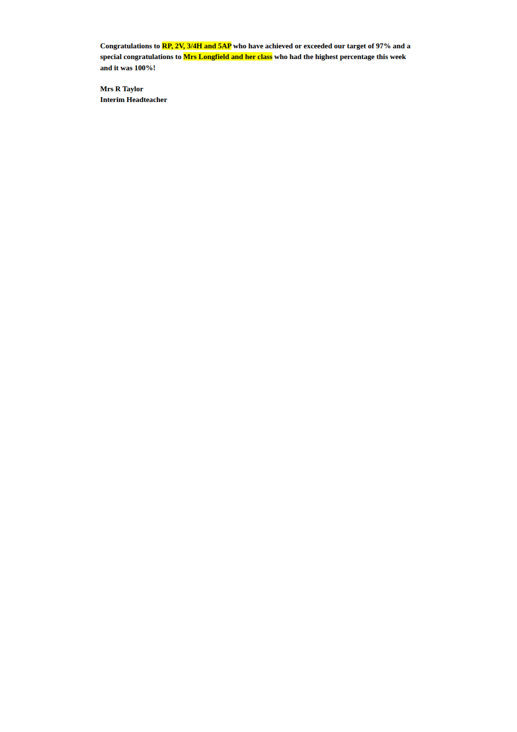Congratulations to RP, 2V, 3/4H and 5AP who have achieved or exceeded our target of 97% and a special congratulations to Mrs Longfield and her class who had the highest percentage this week and it was 100%!
Mrs R Taylor Interim Headteacher